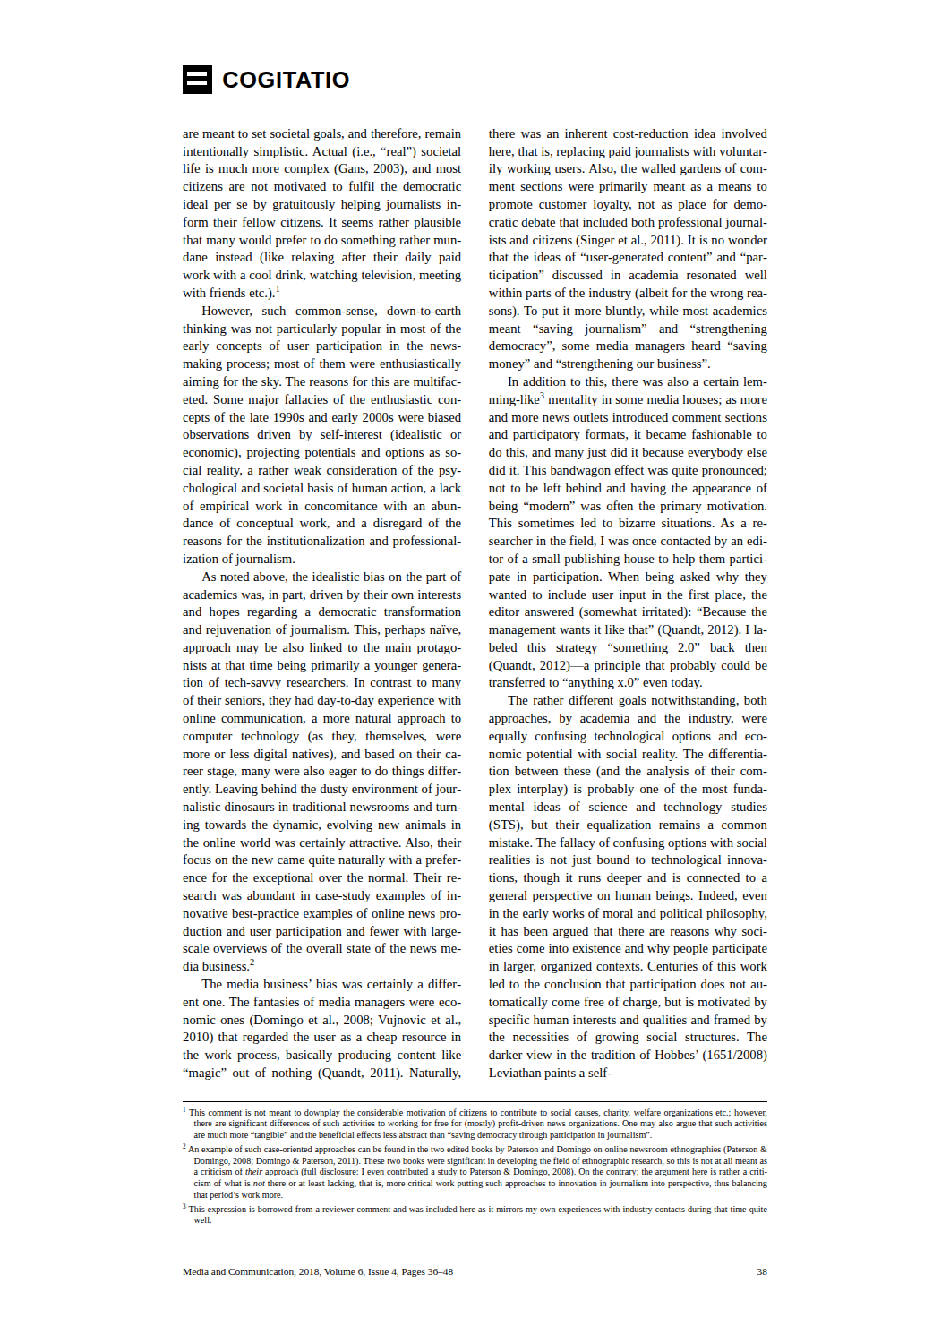COGITATIO
are meant to set societal goals, and therefore, remain intentionally simplistic. Actual (i.e., “real”) societal life is much more complex (Gans, 2003), and most citizens are not motivated to fulfil the democratic ideal per se by gratuitously helping journalists inform their fellow citizens. It seems rather plausible that many would prefer to do something rather mundane instead (like relaxing after their daily paid work with a cool drink, watching television, meeting with friends etc.).1
However, such common-sense, down-to-earth thinking was not particularly popular in most of the early concepts of user participation in the news-making process; most of them were enthusiastically aiming for the sky. The reasons for this are multifaceted. Some major fallacies of the enthusiastic concepts of the late 1990s and early 2000s were biased observations driven by self-interest (idealistic or economic), projecting potentials and options as social reality, a rather weak consideration of the psychological and societal basis of human action, a lack of empirical work in concomitance with an abundance of conceptual work, and a disregard of the reasons for the institutionalization and professionalization of journalism.
As noted above, the idealistic bias on the part of academics was, in part, driven by their own interests and hopes regarding a democratic transformation and rejuvenation of journalism. This, perhaps naïve, approach may be also linked to the main protagonists at that time being primarily a younger generation of tech-savvy researchers. In contrast to many of their seniors, they had day-to-day experience with online communication, a more natural approach to computer technology (as they, themselves, were more or less digital natives), and based on their career stage, many were also eager to do things differently. Leaving behind the dusty environment of journalistic dinosaurs in traditional newsrooms and turning towards the dynamic, evolving new animals in the online world was certainly attractive. Also, their focus on the new came quite naturally with a preference for the exceptional over the normal. Their research was abundant in case-study examples of innovative best-practice examples of online news production and user participation and fewer with large-scale overviews of the overall state of the news media business.2
The media business’ bias was certainly a different one. The fantasies of media managers were economic ones (Domingo et al., 2008; Vujnovic et al., 2010) that regarded the user as a cheap resource in the work process, basically producing content like “magic” out of nothing (Quandt, 2011). Naturally, there was an inherent cost-reduction idea involved here, that is, replacing paid journalists with voluntarily working users. Also, the walled gardens of comment sections were primarily meant as a means to promote customer loyalty, not as place for democratic debate that included both professional journalists and citizens (Singer et al., 2011). It is no wonder that the ideas of “user-generated content” and “participation” discussed in academia resonated well within parts of the industry (albeit for the wrong reasons). To put it more bluntly, while most academics meant “saving journalism” and “strengthening democracy”, some media managers heard “saving money” and “strengthening our business”.
In addition to this, there was also a certain lemming-like3 mentality in some media houses; as more and more news outlets introduced comment sections and participatory formats, it became fashionable to do this, and many just did it because everybody else did it. This bandwagon effect was quite pronounced; not to be left behind and having the appearance of being “modern” was often the primary motivation. This sometimes led to bizarre situations. As a researcher in the field, I was once contacted by an editor of a small publishing house to help them participate in participation. When being asked why they wanted to include user input in the first place, the editor answered (somewhat irritated): “Because the management wants it like that” (Quandt, 2012). I labeled this strategy “something 2.0” back then (Quandt, 2012)—a principle that probably could be transferred to “anything x.0” even today.
The rather different goals notwithstanding, both approaches, by academia and the industry, were equally confusing technological options and economic potential with social reality. The differentiation between these (and the analysis of their complex interplay) is probably one of the most fundamental ideas of science and technology studies (STS), but their equalization remains a common mistake. The fallacy of confusing options with social realities is not just bound to technological innovations, though it runs deeper and is connected to a general perspective on human beings. Indeed, even in the early works of moral and political philosophy, it has been argued that there are reasons why societies come into existence and why people participate in larger, organized contexts. Centuries of this work led to the conclusion that participation does not automatically come free of charge, but is motivated by specific human interests and qualities and framed by the necessities of growing social structures. The darker view in the tradition of Hobbes’ (1651/2008) Leviathan paints a self-
1 This comment is not meant to downplay the considerable motivation of citizens to contribute to social causes, charity, welfare organizations etc.; however, there are significant differences of such activities to working for free for (mostly) profit-driven news organizations. One may also argue that such activities are much more “tangible” and the beneficial effects less abstract than “saving democracy through participation in journalism”.
2 An example of such case-oriented approaches can be found in the two edited books by Paterson and Domingo on online newsroom ethnographies (Paterson & Domingo, 2008; Domingo & Paterson, 2011). These two books were significant in developing the field of ethnographic research, so this is not at all meant as a criticism of their approach (full disclosure: I even contributed a study to Paterson & Domingo, 2008). On the contrary; the argument here is rather a criticism of what is not there or at least lacking, that is, more critical work putting such approaches to innovation in journalism into perspective, thus balancing that period’s work more.
3 This expression is borrowed from a reviewer comment and was included here as it mirrors my own experiences with industry contacts during that time quite well.
Media and Communication, 2018, Volume 6, Issue 4, Pages 36–48 38